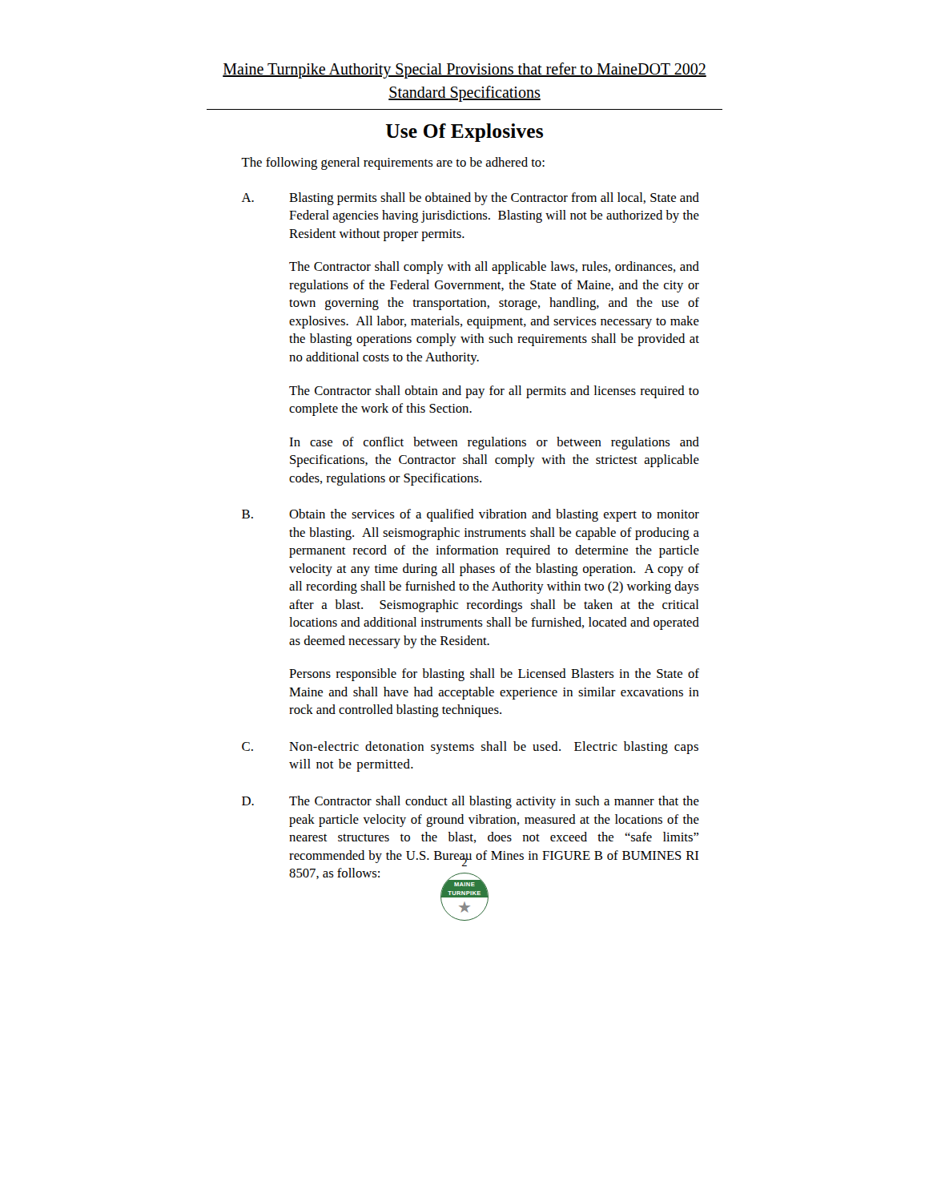Maine Turnpike Authority Special Provisions that refer to MaineDOT 2002
Standard Specifications
Use Of Explosives
The following general requirements are to be adhered to:
A.
Blasting permits shall be obtained by the Contractor from all local, State and Federal agencies having jurisdictions. Blasting will not be authorized by the Resident without proper permits.
The Contractor shall comply with all applicable laws, rules, ordinances, and regulations of the Federal Government, the State of Maine, and the city or town governing the transportation, storage, handling, and the use of explosives. All labor, materials, equipment, and services necessary to make the blasting operations comply with such requirements shall be provided at no additional costs to the Authority.
The Contractor shall obtain and pay for all permits and licenses required to complete the work of this Section.
In case of conflict between regulations or between regulations and Specifications, the Contractor shall comply with the strictest applicable codes, regulations or Specifications.
B.
Obtain the services of a qualified vibration and blasting expert to monitor the blasting. All seismographic instruments shall be capable of producing a permanent record of the information required to determine the particle velocity at any time during all phases of the blasting operation. A copy of all recording shall be furnished to the Authority within two (2) working days after a blast. Seismographic recordings shall be taken at the critical locations and additional instruments shall be furnished, located and operated as deemed necessary by the Resident.
Persons responsible for blasting shall be Licensed Blasters in the State of Maine and shall have had acceptable experience in similar excavations in rock and controlled blasting techniques.
C.
Non-electric detonation systems shall be used. Electric blasting caps will not be permitted.
D.
The Contractor shall conduct all blasting activity in such a manner that the peak particle velocity of ground vibration, measured at the locations of the nearest structures to the blast, does not exceed the “safe limits” recommended by the U.S. Bureau of Mines in FIGURE B of BUMINES RI 8507, as follows:
2
MAINE TURNPIKE
★